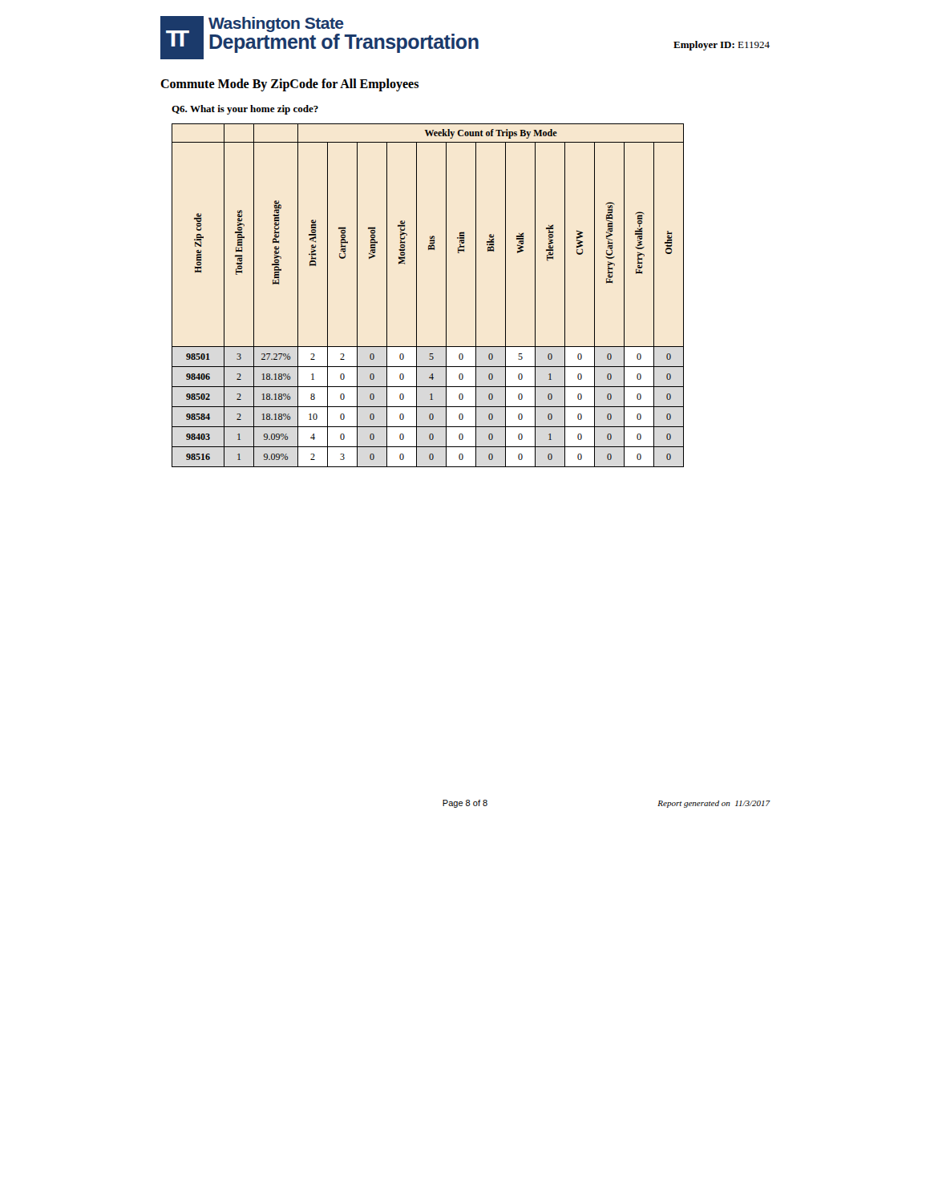T T
Washington State Department of Transportation
Employer ID: E11924
Commute Mode By ZipCode for All Employees
Q6. What is your home zip code?
| | | | Weekly Count of Trips By Mode |
| Home Zip code | Total Employees | Employee Percentage | Drive Alone | Carpool | Vanpool | Motorcycle | Bus | Train | Bike | Walk | Telework | CWW | Ferry (Car/Van/Bus) | Ferry (walk-on) | Other |
| 98501 | 3 | 27.27% | 2 | 2 | 0 | 0 | 5 | 0 | 0 | 5 | 0 | 0 | 0 | 0 | 0 |
| 98406 | 2 | 18.18% | 1 | 0 | 0 | 0 | 4 | 0 | 0 | 0 | 1 | 0 | 0 | 0 | 0 |
| 98502 | 2 | 18.18% | 8 | 0 | 0 | 0 | 1 | 0 | 0 | 0 | 0 | 0 | 0 | 0 | 0 |
| 98584 | 2 | 18.18% | 10 | 0 | 0 | 0 | 0 | 0 | 0 | 0 | 0 | 0 | 0 | 0 | 0 |
| 98403 | 1 | 9.09% | 4 | 0 | 0 | 0 | 0 | 0 | 0 | 0 | 1 | 0 | 0 | 0 | 0 |
| 98516 | 1 | 9.09% | 2 | 3 | 0 | 0 | 0 | 0 | 0 | 0 | 0 | 0 | 0 | 0 | 0 |
Page 8 of 8
Report generated on 11/3/2017